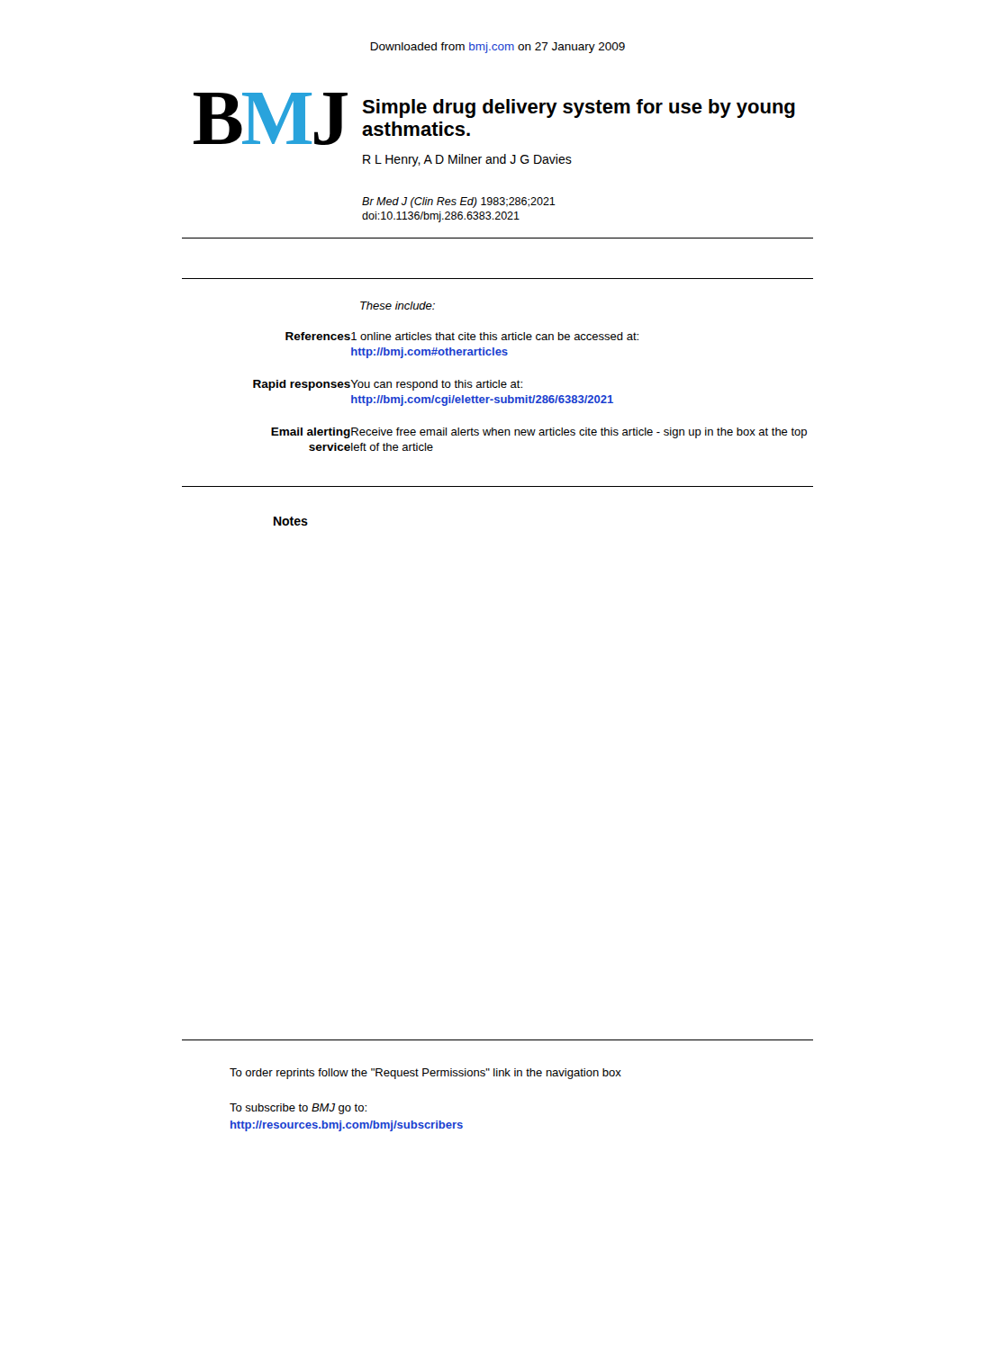Downloaded from bmj.com on 27 January 2009
BMJ
Simple drug delivery system for use by young asthmatics.
R L Henry, A D Milner and J G Davies
Br Med J (Clin Res Ed) 1983;286;2021
doi:10.1136/bmj.286.6383.2021
These include:
| References | 1 online articles that cite this article can be accessed at: http://bmj.com#otherarticles |
| Rapid responses | You can respond to this article at: http://bmj.com/cgi/eletter-submit/286/6383/2021 |
| Email alerting service | Receive free email alerts when new articles cite this article - sign up in the box at the top left of the article |
Notes
To order reprints follow the "Request Permissions" link in the navigation box
To subscribe to BMJ go to:
http://resources.bmj.com/bmj/subscribers